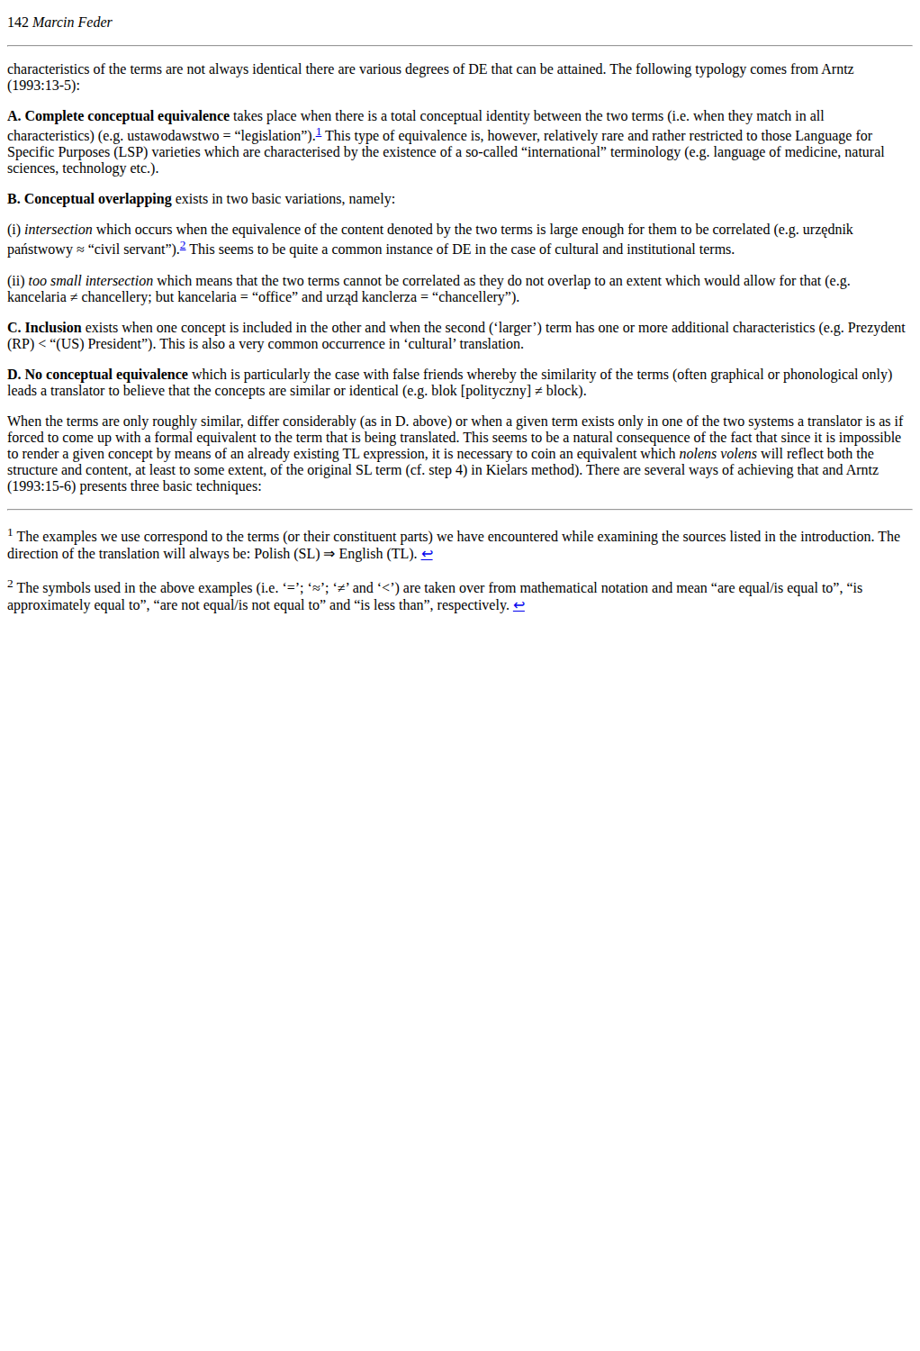142 Marcin Feder
characteristics of the terms are not always identical there are various degrees of DE that can be attained. The following typology comes from Arntz (1993:13-5):
A. Complete conceptual equivalence takes place when there is a total conceptual identity between the two terms (i.e. when they match in all characteristics) (e.g. ustawodawstwo = “legislation”).1 This type of equivalence is, however, relatively rare and rather restricted to those Language for Specific Purposes (LSP) varieties which are characterised by the existence of a so-called “international” terminology (e.g. language of medicine, natural sciences, technology etc.).
B. Conceptual overlapping exists in two basic variations, namely:
(i) intersection which occurs when the equivalence of the content denoted by the two terms is large enough for them to be correlated (e.g. urzędnik państwowy ≈ “civil servant”).2 This seems to be quite a common instance of DE in the case of cultural and institutional terms.
(ii) too small intersection which means that the two terms cannot be correlated as they do not overlap to an extent which would allow for that (e.g. kancelaria ≠ chancellery; but kancelaria = “office” and urząd kanclerza = “chancellery”).
C. Inclusion exists when one concept is included in the other and when the second (‘larger’) term has one or more additional characteristics (e.g. Prezydent (RP) < “(US) President”). This is also a very common occurrence in ‘cultural’ translation.
D. No conceptual equivalence which is particularly the case with false friends whereby the similarity of the terms (often graphical or phonological only) leads a translator to believe that the concepts are similar or identical (e.g. blok [polityczny] ≠ block).
When the terms are only roughly similar, differ considerably (as in D. above) or when a given term exists only in one of the two systems a translator is as if forced to come up with a formal equivalent to the term that is being translated. This seems to be a natural consequence of the fact that since it is impossible to render a given concept by means of an already existing TL expression, it is necessary to coin an equivalent which nolens volens will reflect both the structure and content, at least to some extent, of the original SL term (cf. step 4) in Kielars method). There are several ways of achieving that and Arntz (1993:15-6) presents three basic techniques:
1 The examples we use correspond to the terms (or their constituent parts) we have encountered while examining the sources listed in the introduction. The direction of the translation will always be: Polish (SL) ⇒ English (TL). ↩
2 The symbols used in the above examples (i.e. ‘=’; ‘≈’; ‘≠’ and ‘<’) are taken over from mathematical notation and mean “are equal/is equal to”, “is approximately equal to”, “are not equal/is not equal to” and “is less than”, respectively. ↩